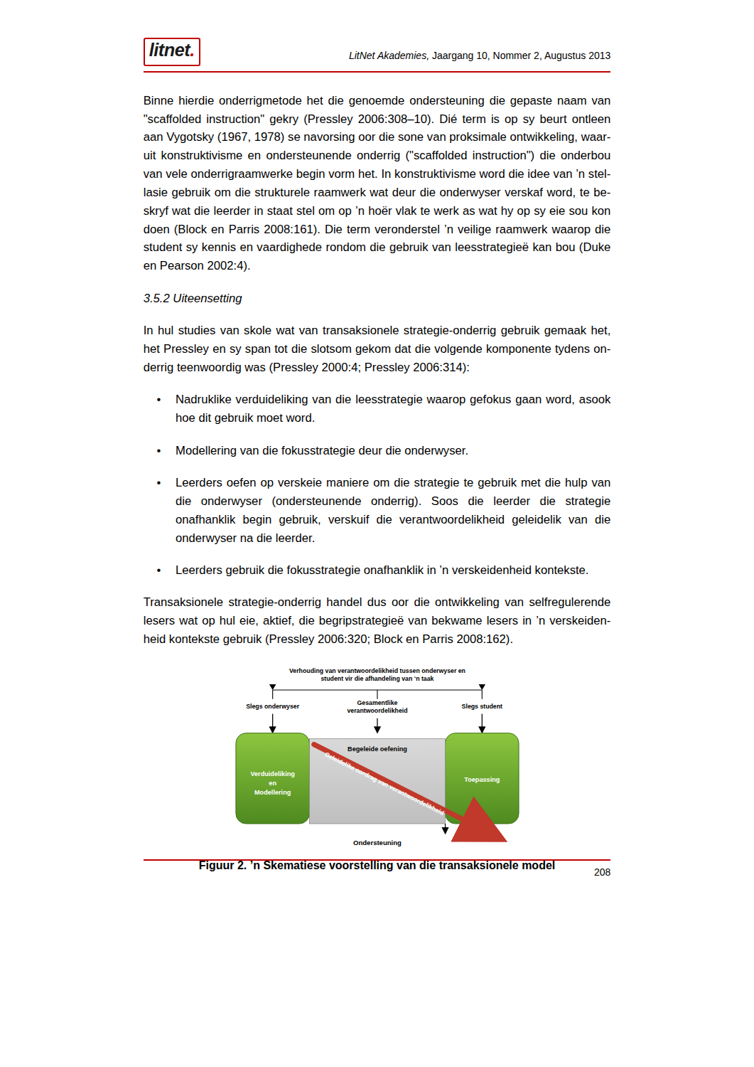litnet.
LitNet Akademies, Jaargang 10, Nommer 2, Augustus 2013
Binne hierdie onderrigmetode het die genoemde ondersteuning die gepaste naam van "scaffolded instruction" gekry (Pressley 2006:308–10). Dié term is op sy beurt ontleen aan Vygotsky (1967, 1978) se navorsing oor die sone van proksimale ontwikkeling, waaruit konstruktivisme en ondersteunende onderrig ("scaffolded instruction") die onderbou van vele onderrigraamwerke begin vorm het. In konstruktivisme word die idee van ’n stellasie gebruik om die strukturele raamwerk wat deur die onderwyser verskaf word, te beskryf wat die leerder in staat stel om op ’n hoër vlak te werk as wat hy op sy eie sou kon doen (Block en Parris 2008:161). Die term veronderstel ’n veilige raamwerk waarop die student sy kennis en vaardighede rondom die gebruik van leesstrategieë kan bou (Duke en Pearson 2002:4).
3.5.2 Uiteensetting
In hul studies van skole wat van transaksionele strategie-onderrig gebruik gemaak het, het Pressley en sy span tot die slotsom gekom dat die volgende komponente tydens onderrig teenwoordig was (Pressley 2000:4; Pressley 2006:314):
Nadruklike verduideliking van die leesstrategie waarop gefokus gaan word, asook hoe dit gebruik moet word.
Modellering van die fokusstrategie deur die onderwyser.
Leerders oefen op verskeie maniere om die strategie te gebruik met die hulp van die onderwyser (ondersteunende onderrig). Soos die leerder die strategie onafhanklik begin gebruik, verskuif die verantwoordelikheid geleidelik van die onderwyser na die leerder.
Leerders gebruik die fokusstrategie onafhanklik in ’n verskeidenheid kontekste.
Transaksionele strategie-onderrig handel dus oor die ontwikkeling van selfregulerende lesers wat op hul eie, aktief, die begripstrategieë van bekwame lesers in ’n verskeidenheid kontekste gebruik (Pressley 2006:320; Block en Parris 2008:162).
Verhouding van verantwoordelikheid tussen onderwyser en student vir die afhandeling van ‘n taak Slegs onderwyser Gesamentlike verantwoordelikheid Slegs student Verduideliking en Modellering Toepassing Begeleide oefening Geleidelike oordrag van verantwoordelikheid Ondersteuning
Figuur 2. ’n Skematiese voorstelling van die transaksionele model
208